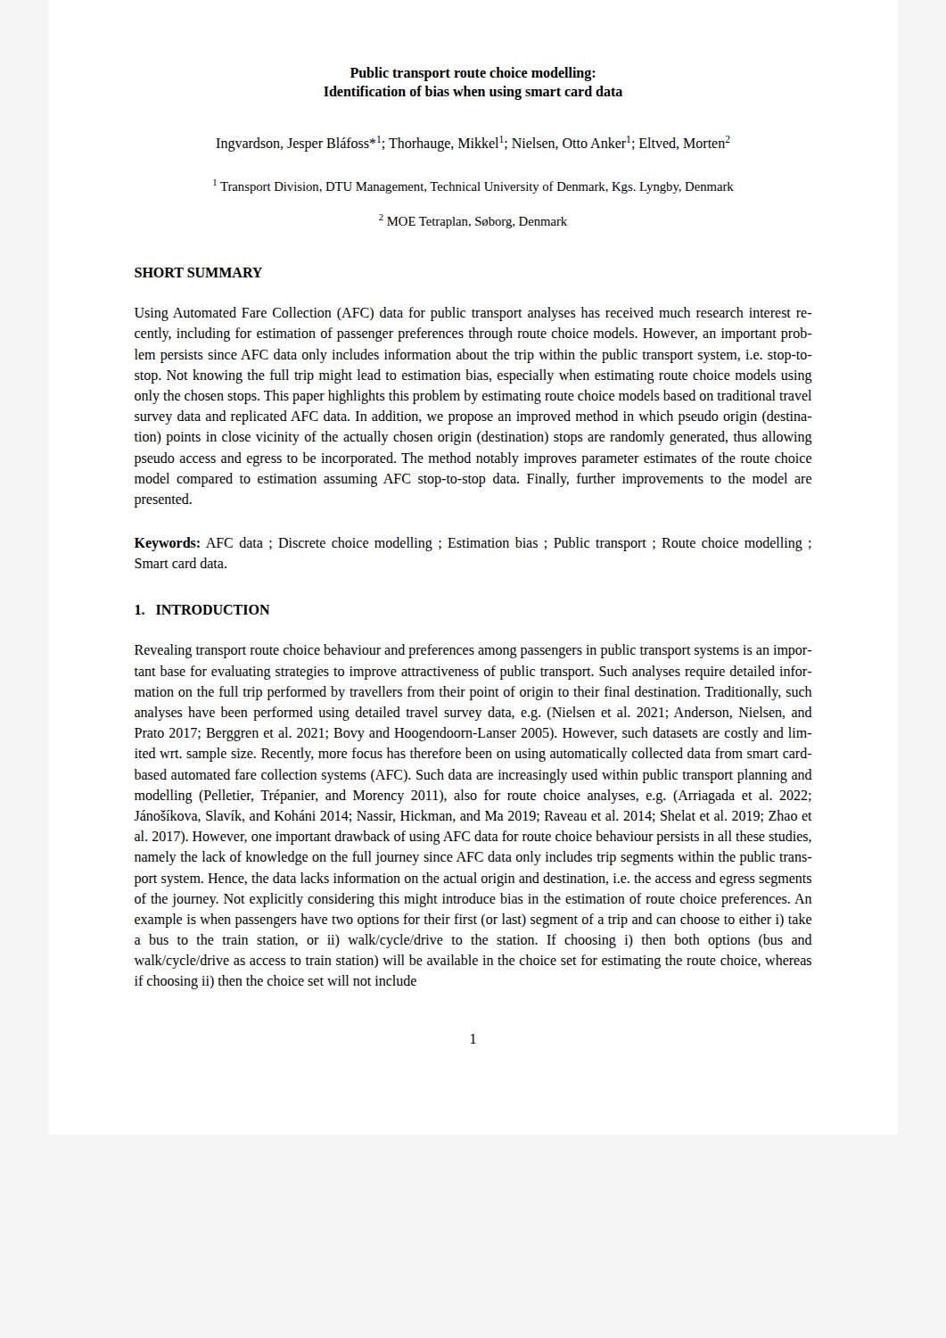Public transport route choice modelling:
Identification of bias when using smart card data
Ingvardson, Jesper Bláfoss*1; Thorhauge, Mikkel1; Nielsen, Otto Anker1; Eltved, Morten2
1 Transport Division, DTU Management, Technical University of Denmark, Kgs. Lyngby, Denmark
2 MOE Tetraplan, Søborg, Denmark
SHORT SUMMARY
Using Automated Fare Collection (AFC) data for public transport analyses has received much research interest recently, including for estimation of passenger preferences through route choice models. However, an important problem persists since AFC data only includes information about the trip within the public transport system, i.e. stop-to-stop. Not knowing the full trip might lead to estimation bias, especially when estimating route choice models using only the chosen stops. This paper highlights this problem by estimating route choice models based on traditional travel survey data and replicated AFC data. In addition, we propose an improved method in which pseudo origin (destination) points in close vicinity of the actually chosen origin (destination) stops are randomly generated, thus allowing pseudo access and egress to be incorporated. The method notably improves parameter estimates of the route choice model compared to estimation assuming AFC stop-to-stop data. Finally, further improvements to the model are presented.
Keywords: AFC data ; Discrete choice modelling ; Estimation bias ; Public transport ; Route choice modelling ; Smart card data.
1. INTRODUCTION
Revealing transport route choice behaviour and preferences among passengers in public transport systems is an important base for evaluating strategies to improve attractiveness of public transport. Such analyses require detailed information on the full trip performed by travellers from their point of origin to their final destination. Traditionally, such analyses have been performed using detailed travel survey data, e.g. (Nielsen et al. 2021; Anderson, Nielsen, and Prato 2017; Berggren et al. 2021; Bovy and Hoogendoorn-Lanser 2005). However, such datasets are costly and limited wrt. sample size. Recently, more focus has therefore been on using automatically collected data from smart card-based automated fare collection systems (AFC). Such data are increasingly used within public transport planning and modelling (Pelletier, Trépanier, and Morency 2011), also for route choice analyses, e.g. (Arriagada et al. 2022; Jánošíkova, Slavík, and Koháni 2014; Nassir, Hickman, and Ma 2019; Raveau et al. 2014; Shelat et al. 2019; Zhao et al. 2017). However, one important drawback of using AFC data for route choice behaviour persists in all these studies, namely the lack of knowledge on the full journey since AFC data only includes trip segments within the public transport system. Hence, the data lacks information on the actual origin and destination, i.e. the access and egress segments of the journey. Not explicitly considering this might introduce bias in the estimation of route choice preferences. An example is when passengers have two options for their first (or last) segment of a trip and can choose to either i) take a bus to the train station, or ii) walk/cycle/drive to the station. If choosing i) then both options (bus and walk/cycle/drive as access to train station) will be available in the choice set for estimating the route choice, whereas if choosing ii) then the choice set will not include
1